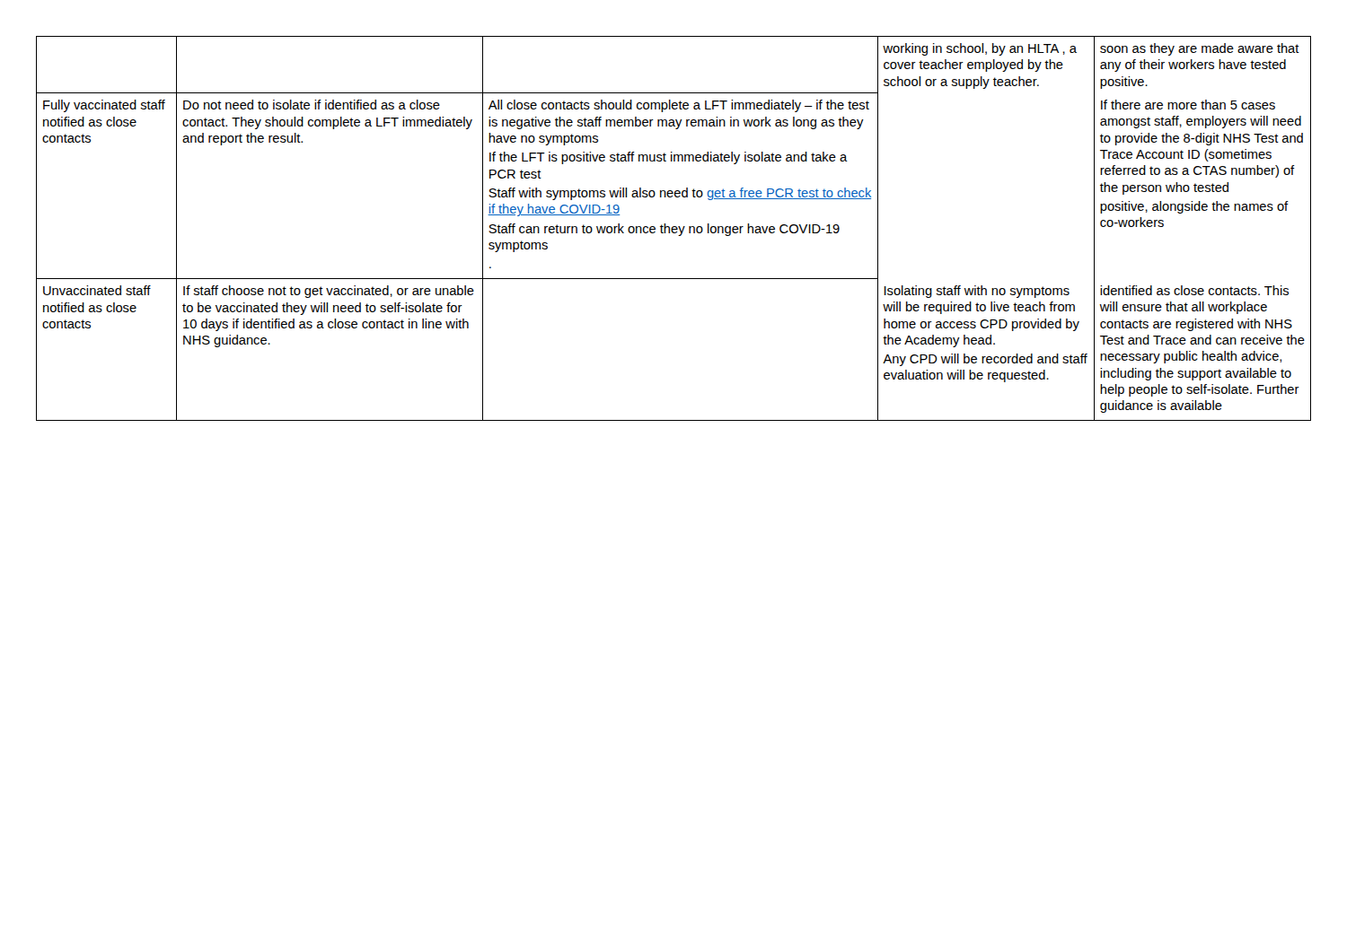| | | | working in school, by an HLTA , a cover teacher employed by the school or a supply teacher. | soon as they are made aware that any of their workers have tested positive. |
| Fully vaccinated staff notified as close contacts | Do not need to isolate if identified as a close contact. They should complete a LFT immediately and report the result. | All close contacts should complete a LFT immediately – if the test is negative the staff member may remain in work as long as they have no symptoms If the LFT is positive staff must immediately isolate and take a PCR test Staff with symptoms will also need to get a free PCR test to check if they have COVID-19 Staff can return to work once they no longer have COVID-19 symptoms . | | If there are more than 5 cases amongst staff, employers will need to provide the 8-digit NHS Test and Trace Account ID (sometimes referred to as a CTAS number) of the person who tested positive, alongside the names of co-workers |
| Unvaccinated staff notified as close contacts | If staff choose not to get vaccinated, or are unable to be vaccinated they will need to self-isolate for 10 days if identified as a close contact in line with NHS guidance. | | Isolating staff with no symptoms will be required to live teach from home or access CPD provided by the Academy head. Any CPD will be recorded and staff evaluation will be requested. | identified as close contacts. This will ensure that all workplace contacts are registered with NHS Test and Trace and can receive the necessary public health advice, including the support available to help people to self-isolate. Further guidance is available |